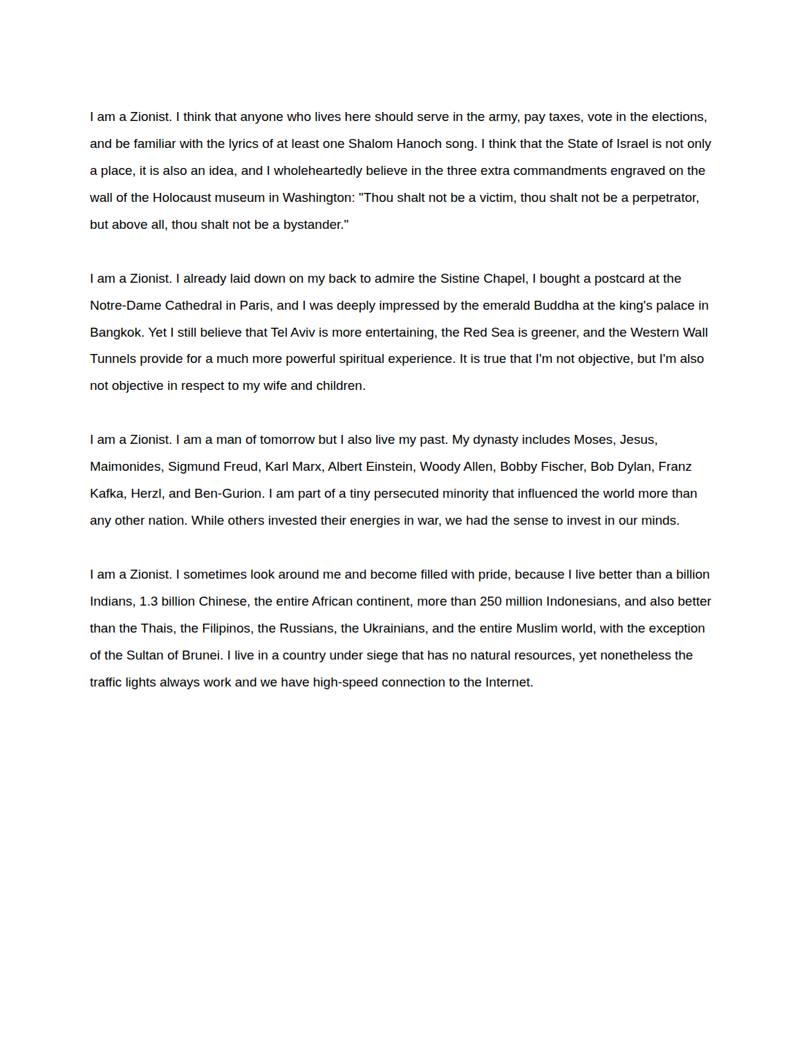I am a Zionist. I think that anyone who lives here should serve in the army, pay taxes, vote in the elections, and be familiar with the lyrics of at least one Shalom Hanoch song. I think that the State of Israel is not only a place, it is also an idea, and I wholeheartedly believe in the three extra commandments engraved on the wall of the Holocaust museum in Washington: "Thou shalt not be a victim, thou shalt not be a perpetrator, but above all, thou shalt not be a bystander."
I am a Zionist. I already laid down on my back to admire the Sistine Chapel, I bought a postcard at the Notre-Dame Cathedral in Paris, and I was deeply impressed by the emerald Buddha at the king's palace in Bangkok. Yet I still believe that Tel Aviv is more entertaining, the Red Sea is greener, and the Western Wall Tunnels provide for a much more powerful spiritual experience. It is true that I'm not objective, but I'm also not objective in respect to my wife and children.
I am a Zionist. I am a man of tomorrow but I also live my past. My dynasty includes Moses, Jesus, Maimonides, Sigmund Freud, Karl Marx, Albert Einstein, Woody Allen, Bobby Fischer, Bob Dylan, Franz Kafka, Herzl, and Ben-Gurion. I am part of a tiny persecuted minority that influenced the world more than any other nation. While others invested their energies in war, we had the sense to invest in our minds.
I am a Zionist. I sometimes look around me and become filled with pride, because I live better than a billion Indians, 1.3 billion Chinese, the entire African continent, more than 250 million Indonesians, and also better than the Thais, the Filipinos, the Russians, the Ukrainians, and the entire Muslim world, with the exception of the Sultan of Brunei. I live in a country under siege that has no natural resources, yet nonetheless the traffic lights always work and we have high-speed connection to the Internet.